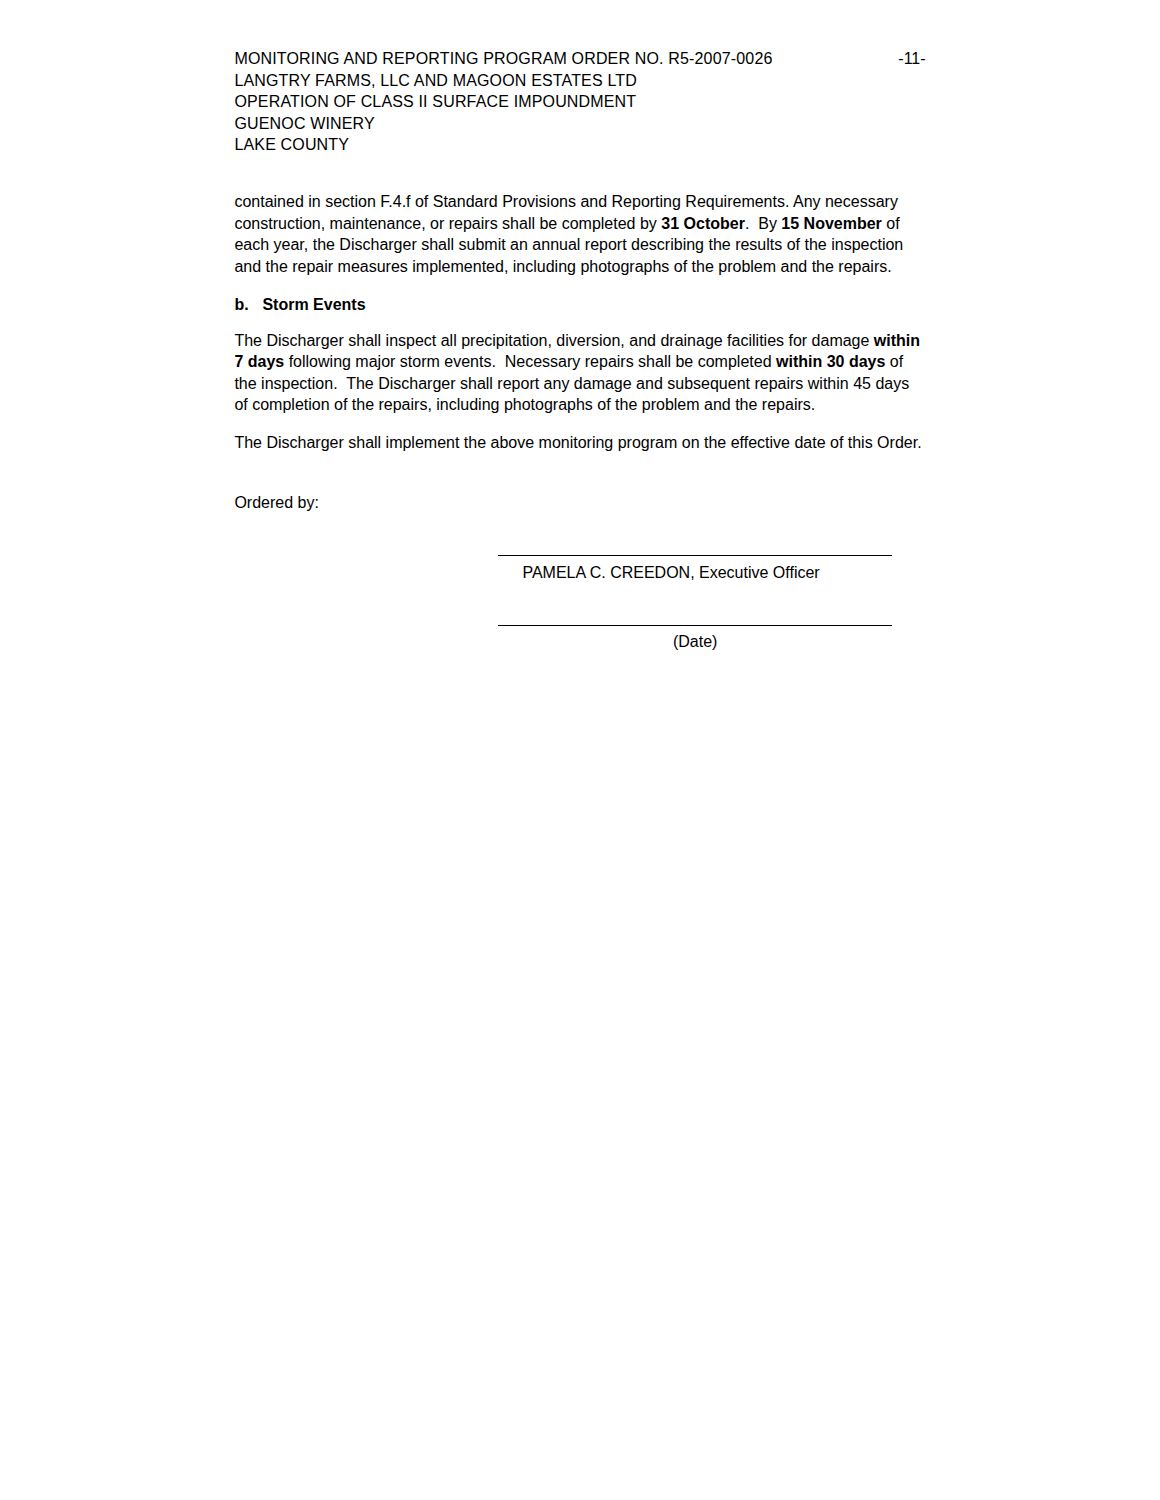-11-
Monitoring and Reporting Program Order No. R5-2007-0026
Langtry Farms, LLC and Magoon Estates Ltd
Operation of Class II Surface Impoundment
Guenoc Winery
Lake County
contained in section F.4.f of Standard Provisions and Reporting Requirements. Any necessary construction, maintenance, or repairs shall be completed by 31 October. By 15 November of each year, the Discharger shall submit an annual report describing the results of the inspection and the repair measures implemented, including photographs of the problem and the repairs.
b. Storm Events
The Discharger shall inspect all precipitation, diversion, and drainage facilities for damage within 7 days following major storm events. Necessary repairs shall be completed within 30 days of the inspection. The Discharger shall report any damage and subsequent repairs within 45 days of completion of the repairs, including photographs of the problem and the repairs.
The Discharger shall implement the above monitoring program on the effective date of this Order.
Ordered by:
PAMELA C. CREEDON, Executive Officer
(Date)